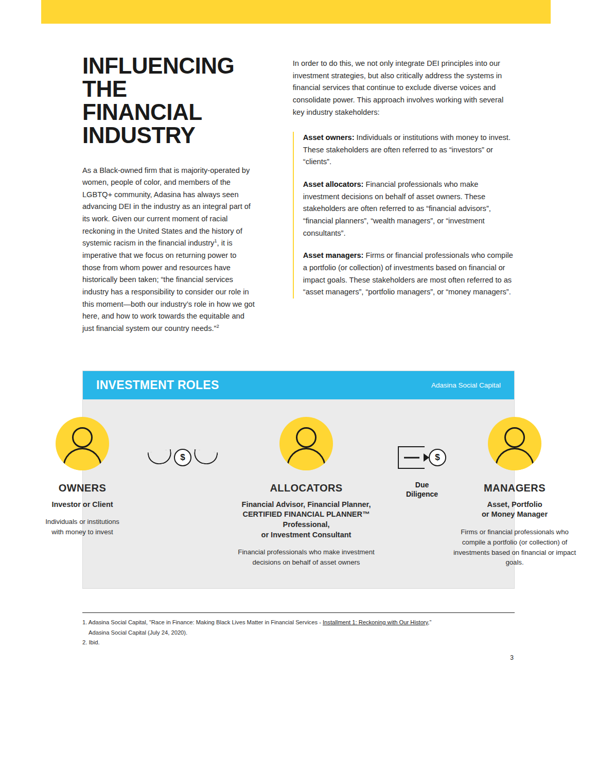Influencing
the
Financial
Industry
As a Black-owned firm that is majority-operated by women, people of color, and members of the LGBTQ+ community, Adasina has always seen advancing DEI in the industry as an integral part of its work. Given our current moment of racial reckoning in the United States and the history of systemic racism in the financial industry1, it is imperative that we focus on returning power to those from whom power and resources have historically been taken; “the financial services industry has a responsibility to consider our role in this moment—both our industry’s role in how we got here, and how to work towards the equitable and just financial system our country needs.”2
In order to do this, we not only integrate DEI principles into our investment strategies, but also critically address the systems in financial services that continue to exclude diverse voices and consolidate power. This approach involves working with several key industry stakeholders:
Asset owners: Individuals or institutions with money to invest. These stakeholders are often referred to as “investors” or “clients”.
Asset allocators: Financial professionals who make investment decisions on behalf of asset owners. These stakeholders are often referred to as “financial advisors”, “financial planners”, “wealth managers”, or “investment consultants”.
Asset managers: Firms or financial professionals who compile a portfolio (or collection) of investments based on financial or impact goals. These stakeholders are most often referred to as “asset managers”, “portfolio managers”, or “money managers”.
Investment Roles
Adasina Social Capital
Owners
Investor or Client
Individuals or institutions
with money to invest
$
Allocators
Financial Advisor, Financial Planner,
CERTIFIED FINANCIAL PLANNER™ Professional,
or Investment Consultant
Financial professionals who make investment
decisions on behalf of asset owners
$
Due
Diligence
Managers
Asset, Portfolio
or Money Manager
Firms or financial professionals who compile a portfolio (or collection) of investments based on financial or impact goals.
1. Adasina Social Capital, “Race in Finance: Making Black Lives Matter in Financial Services - Installment 1: Reckoning with Our History,”
Adasina Social Capital (July 24, 2020).
2. Ibid.
3